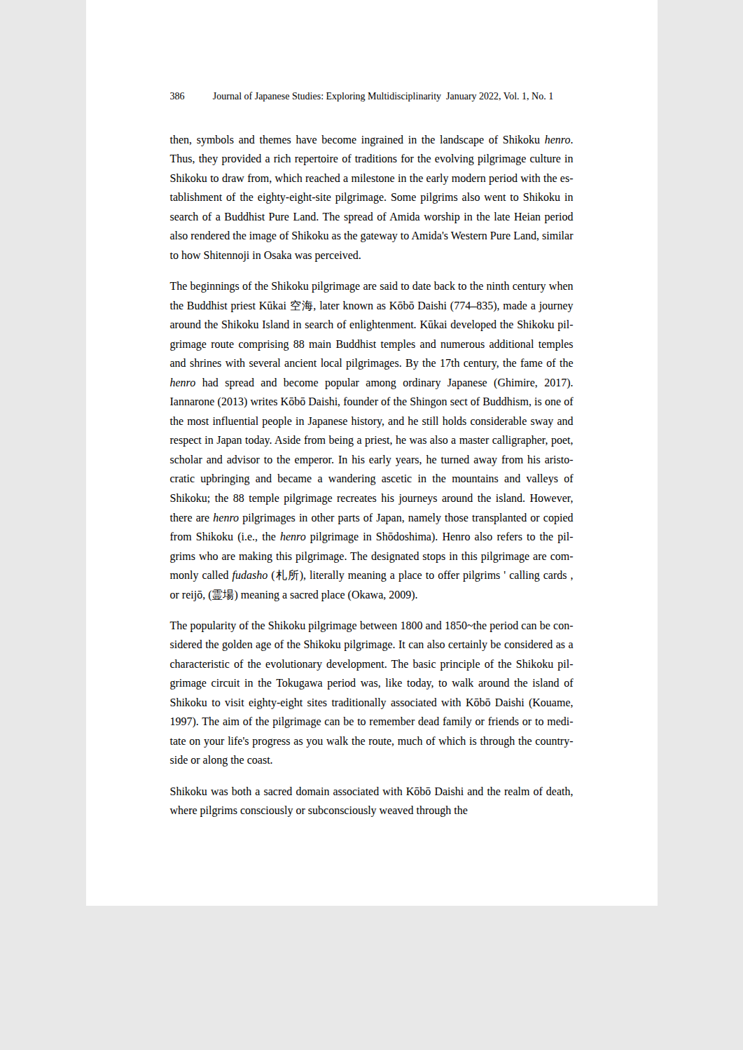386 Journal of Japanese Studies: Exploring Multidisciplinarity January 2022, Vol. 1, No. 1
then, symbols and themes have become ingrained in the landscape of Shikoku henro. Thus, they provided a rich repertoire of traditions for the evolving pilgrimage culture in Shikoku to draw from, which reached a milestone in the early modern period with the establishment of the eighty-eight-site pilgrimage. Some pilgrims also went to Shikoku in search of a Buddhist Pure Land. The spread of Amida worship in the late Heian period also rendered the image of Shikoku as the gateway to Amida's Western Pure Land, similar to how Shitennoji in Osaka was perceived.
The beginnings of the Shikoku pilgrimage are said to date back to the ninth century when the Buddhist priest Kūkai 空海, later known as Kōbō Daishi (774–835), made a journey around the Shikoku Island in search of enlightenment. Kūkai developed the Shikoku pilgrimage route comprising 88 main Buddhist temples and numerous additional temples and shrines with several ancient local pilgrimages. By the 17th century, the fame of the henro had spread and become popular among ordinary Japanese (Ghimire, 2017). Iannarone (2013) writes Kōbō Daishi, founder of the Shingon sect of Buddhism, is one of the most influential people in Japanese history, and he still holds considerable sway and respect in Japan today. Aside from being a priest, he was also a master calligrapher, poet, scholar and advisor to the emperor. In his early years, he turned away from his aristocratic upbringing and became a wandering ascetic in the mountains and valleys of Shikoku; the 88 temple pilgrimage recreates his journeys around the island. However, there are henro pilgrimages in other parts of Japan, namely those transplanted or copied from Shikoku (i.e., the henro pilgrimage in Shōdoshima). Henro also refers to the pilgrims who are making this pilgrimage. The designated stops in this pilgrimage are commonly called fudasho (札所), literally meaning a place to offer pilgrims ' calling cards , or reijō, (霊場) meaning a sacred place (Okawa, 2009).
The popularity of the Shikoku pilgrimage between 1800 and 1850~the period can be considered the golden age of the Shikoku pilgrimage. It can also certainly be considered as a characteristic of the evolutionary development. The basic principle of the Shikoku pilgrimage circuit in the Tokugawa period was, like today, to walk around the island of Shikoku to visit eighty-eight sites traditionally associated with Kōbō Daishi (Kouame, 1997). The aim of the pilgrimage can be to remember dead family or friends or to meditate on your life's progress as you walk the route, much of which is through the countryside or along the coast.
Shikoku was both a sacred domain associated with Kōbō Daishi and the realm of death, where pilgrims consciously or subconsciously weaved through the